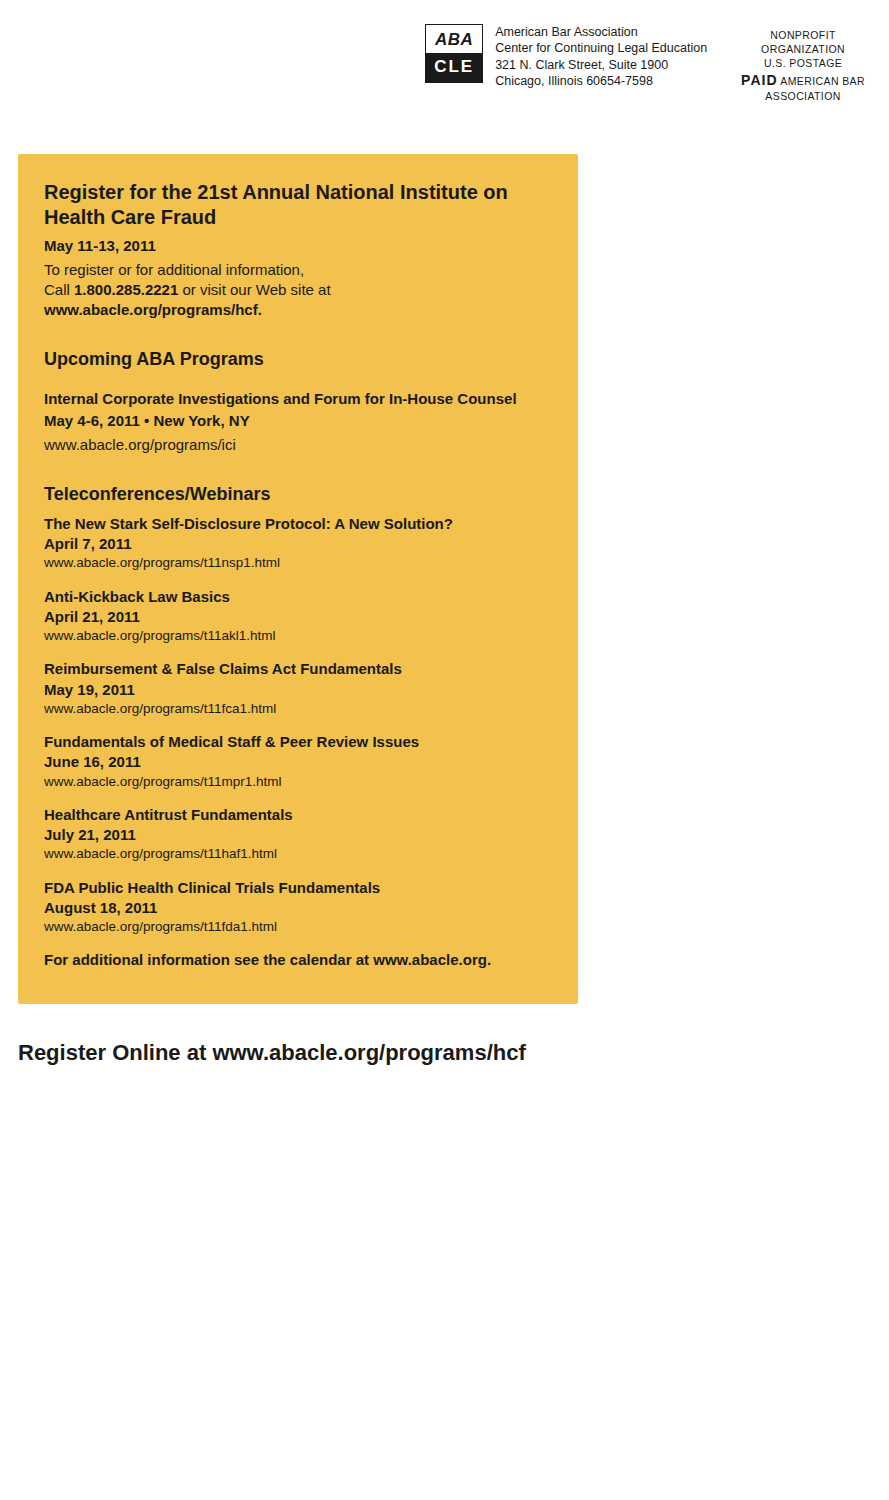ABA CLE
American Bar Association
Center for Continuing Legal Education
321 N. Clark Street, Suite 1900
Chicago, Illinois 60654-7598
Nonprofit
Organization
U.S. Postage
Paid American Bar
Association
Register for the 21st Annual National Institute on Health Care Fraud
May 11-13, 2011
To register or for additional information,
Call 1.800.285.2221 or visit our Web site at
www.abacle.org/programs/hcf.
Upcoming ABA Programs
Internal Corporate Investigations and Forum for In-House Counsel
May 4-6, 2011 • New York, NY
www.abacle.org/programs/ici
Teleconferences/Webinars
The New Stark Self-Disclosure Protocol: A New Solution? April 7, 2011 www.abacle.org/programs/t11nsp1.html
Anti-Kickback Law Basics April 21, 2011 www.abacle.org/programs/t11akl1.html
Reimbursement & False Claims Act Fundamentals May 19, 2011 www.abacle.org/programs/t11fca1.html
Fundamentals of Medical Staff & Peer Review Issues June 16, 2011 www.abacle.org/programs/t11mpr1.html
Healthcare Antitrust Fundamentals July 21, 2011 www.abacle.org/programs/t11haf1.html
FDA Public Health Clinical Trials Fundamentals August 18, 2011 www.abacle.org/programs/t11fda1.html
For additional information see the calendar at www.abacle.org.
Register Online at www.abacle.org/programs/hcf